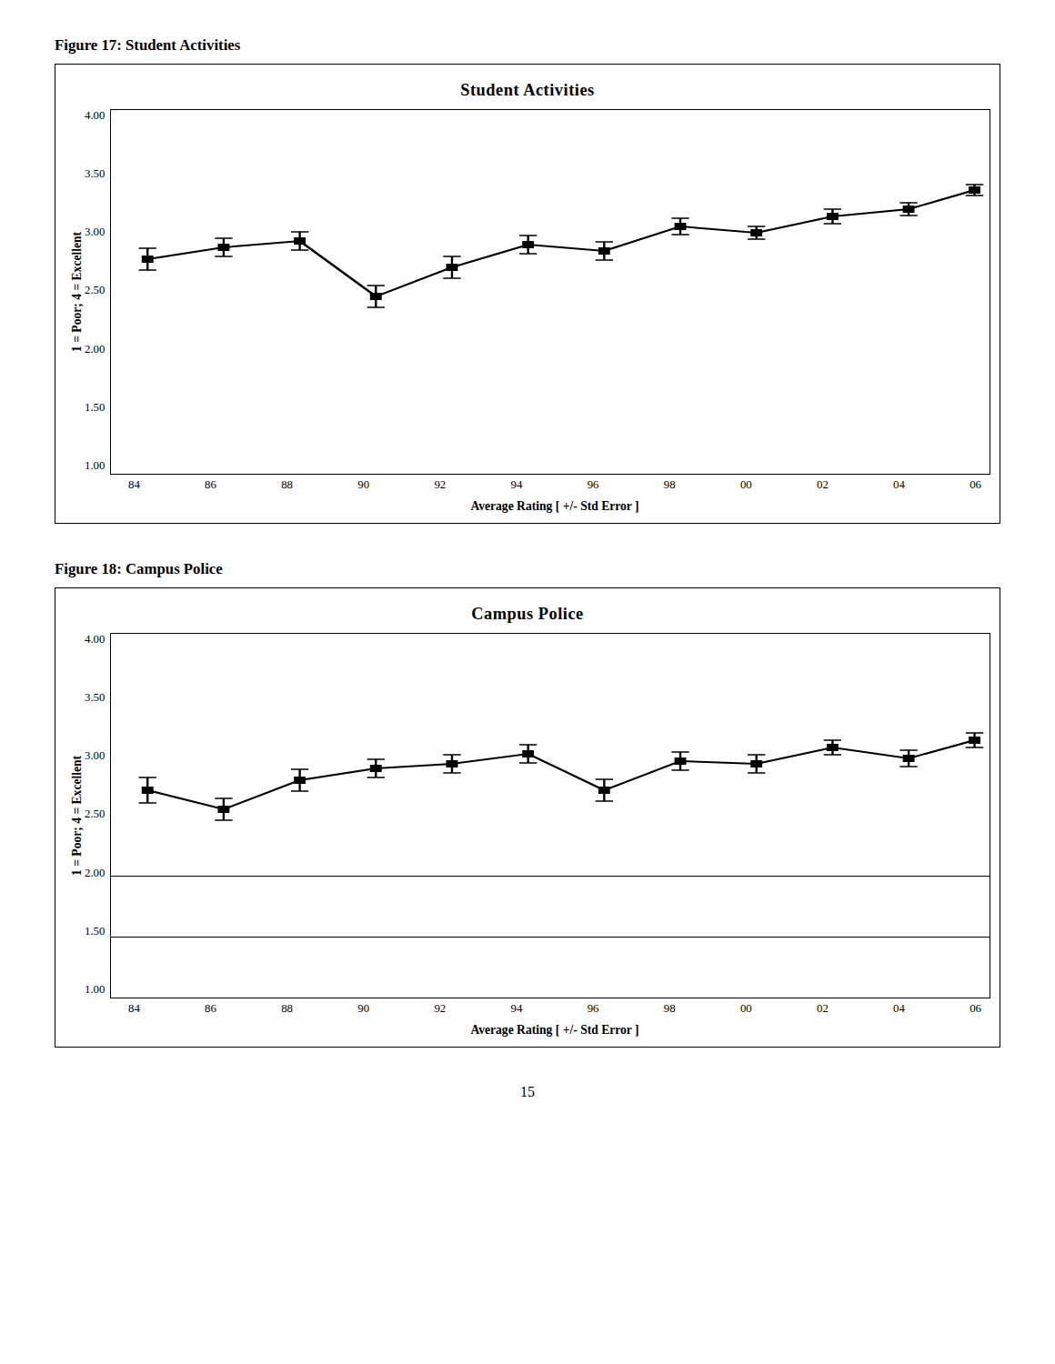Figure 17: Student Activities
Student Activities
1 = Poor; 4 = Excellent
4.00 3.50 3.00 2.50 2.00 1.50 1.00
848688909294969800020406
Average Rating [ +/- Std Error ]
Figure 18: Campus Police
Campus Police
1 = Poor; 4 = Excellent
4.00 3.50 3.00 2.50 2.00 1.50 1.00
848688909294969800020406
Average Rating [ +/- Std Error ]
15